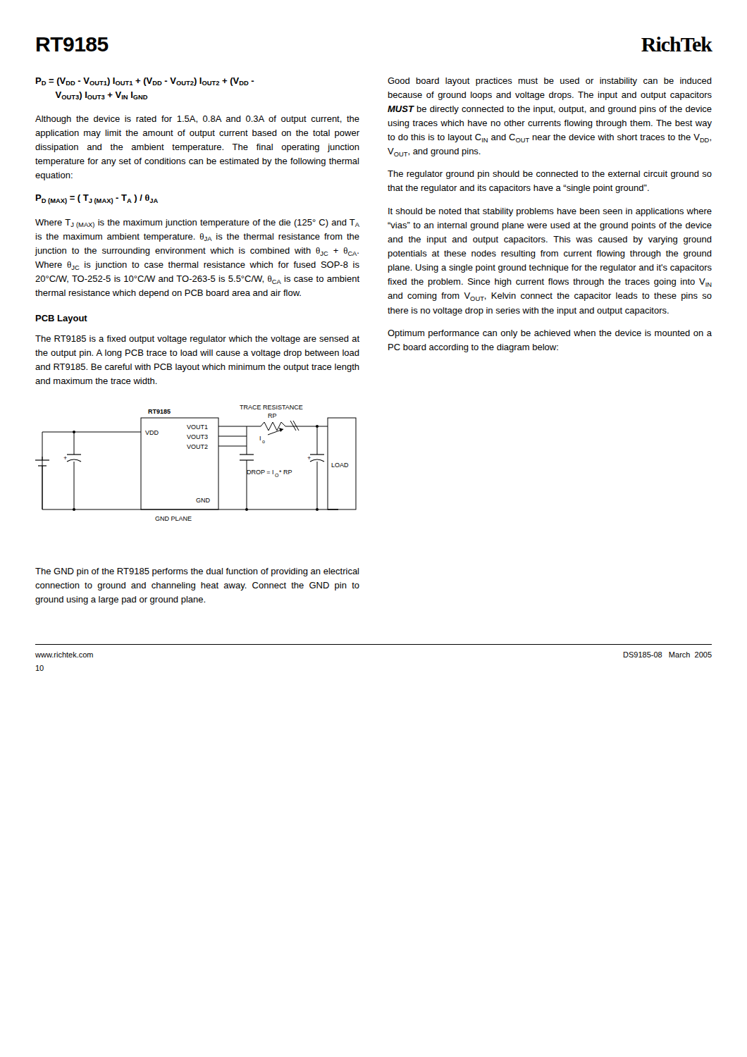RT9185
RichTek
PD = (VDD - VOUT1) IOUT1 + (VDD - VOUT2) IOUT2 + (VDD - VOUT3) IOUT3 + VIN IGND
Although the device is rated for 1.5A, 0.8A and 0.3A of output current, the application may limit the amount of output current based on the total power dissipation and the ambient temperature. The final operating junction temperature for any set of conditions can be estimated by the following thermal equation:
PD (MAX) = ( TJ (MAX) - TA ) / θJA
Where TJ (MAX) is the maximum junction temperature of the die (125° C) and TA is the maximum ambient temperature. θJA is the thermal resistance from the junction to the surrounding environment which is combined with θJC + θCA. Where θJC is junction to case thermal resistance which for fused SOP-8 is 20°C/W, TO-252-5 is 10°C/W and TO-263-5 is 5.5°C/W, θCA is case to ambient thermal resistance which depend on PCB board area and air flow.
PCB Layout
The RT9185 is a fixed output voltage regulator which the voltage are sensed at the output pin. A long PCB trace to load will cause a voltage drop between load and RT9185. Be careful with PCB layout which minimum the output trace length and maximum the trace width.
+ RT9185 VDD VOUT1 VOUT3 VOUT2 GND GND PLANE TRACE RESISTANCE RP I o DROP = I O * RP + LOAD
The GND pin of the RT9185 performs the dual function of providing an electrical connection to ground and channeling heat away. Connect the GND pin to ground using a large pad or ground plane.
Good board layout practices must be used or instability can be induced because of ground loops and voltage drops. The input and output capacitors MUST be directly connected to the input, output, and ground pins of the device using traces which have no other currents flowing through them. The best way to do this is to layout CIN and COUT near the device with short traces to the VDD, VOUT, and ground pins.
The regulator ground pin should be connected to the external circuit ground so that the regulator and its capacitors have a “single point ground”.
It should be noted that stability problems have been seen in applications where “vias” to an internal ground plane were used at the ground points of the device and the input and output capacitors. This was caused by varying ground potentials at these nodes resulting from current flowing through the ground plane. Using a single point ground technique for the regulator and it's capacitors fixed the problem. Since high current flows through the traces going into VIN and coming from VOUT, Kelvin connect the capacitor leads to these pins so there is no voltage drop in series with the input and output capacitors.
Optimum performance can only be achieved when the device is mounted on a PC board according to the diagram below:
www.richtek.com
10
DS9185-08 March 2005